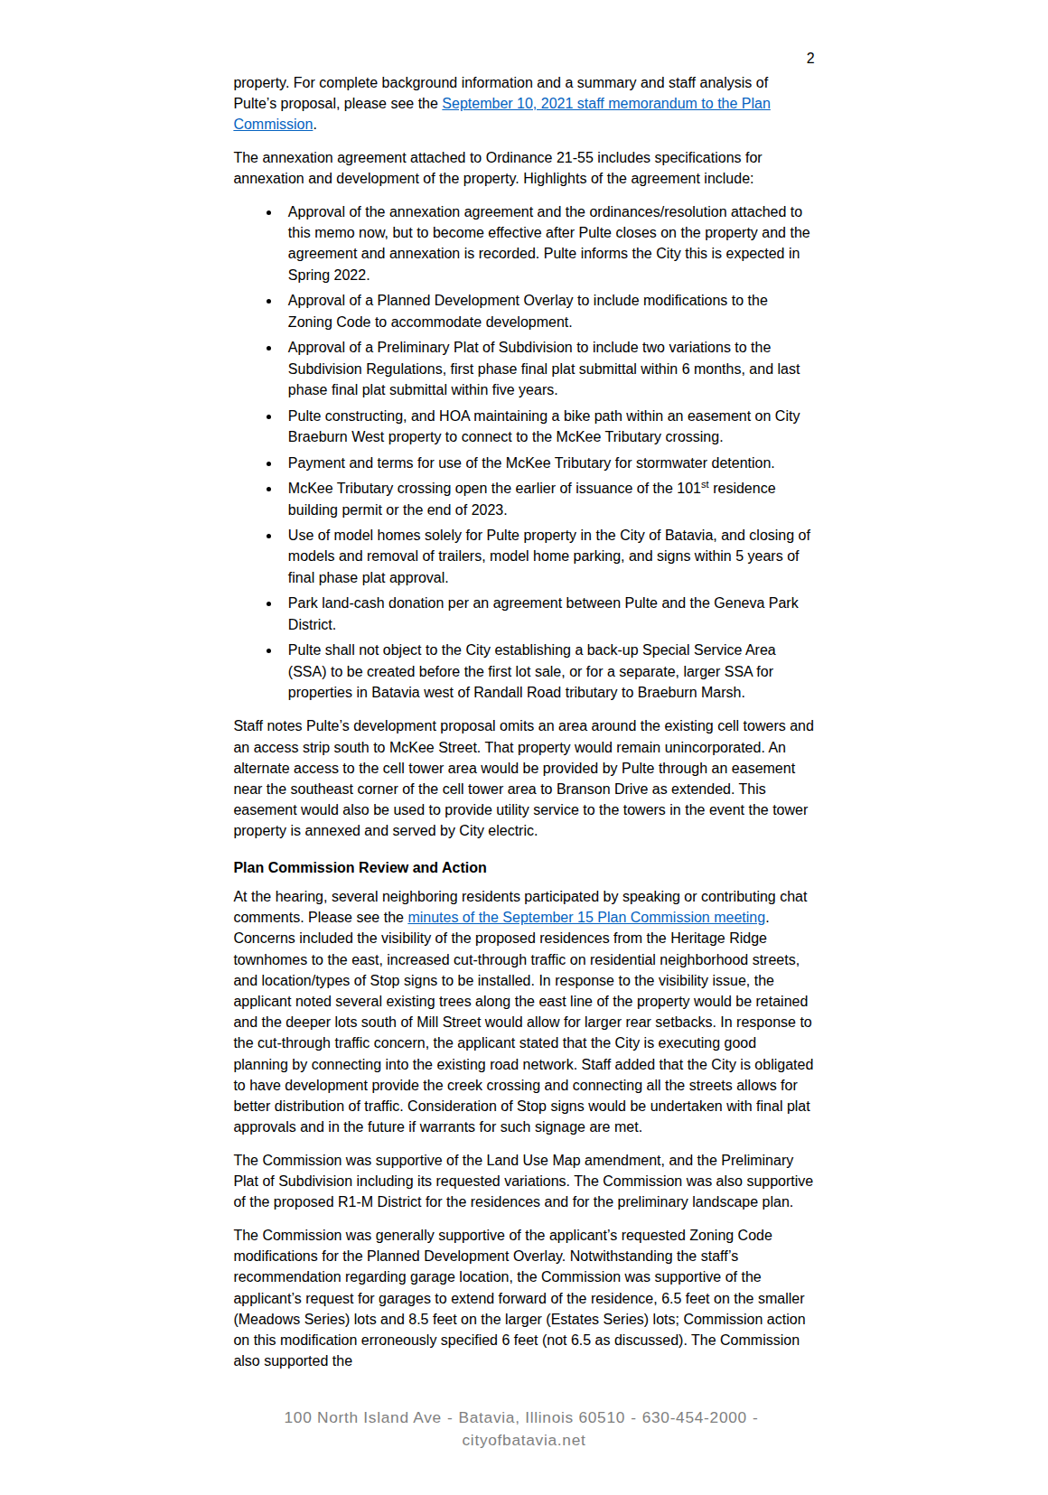2
property. For complete background information and a summary and staff analysis of Pulte’s proposal, please see the September 10, 2021 staff memorandum to the Plan Commission.
The annexation agreement attached to Ordinance 21-55 includes specifications for annexation and development of the property. Highlights of the agreement include:
Approval of the annexation agreement and the ordinances/resolution attached to this memo now, but to become effective after Pulte closes on the property and the agreement and annexation is recorded. Pulte informs the City this is expected in Spring 2022.
Approval of a Planned Development Overlay to include modifications to the Zoning Code to accommodate development.
Approval of a Preliminary Plat of Subdivision to include two variations to the Subdivision Regulations, first phase final plat submittal within 6 months, and last phase final plat submittal within five years.
Pulte constructing, and HOA maintaining a bike path within an easement on City Braeburn West property to connect to the McKee Tributary crossing.
Payment and terms for use of the McKee Tributary for stormwater detention.
McKee Tributary crossing open the earlier of issuance of the 101st residence building permit or the end of 2023.
Use of model homes solely for Pulte property in the City of Batavia, and closing of models and removal of trailers, model home parking, and signs within 5 years of final phase plat approval.
Park land-cash donation per an agreement between Pulte and the Geneva Park District.
Pulte shall not object to the City establishing a back-up Special Service Area (SSA) to be created before the first lot sale, or for a separate, larger SSA for properties in Batavia west of Randall Road tributary to Braeburn Marsh.
Staff notes Pulte’s development proposal omits an area around the existing cell towers and an access strip south to McKee Street. That property would remain unincorporated. An alternate access to the cell tower area would be provided by Pulte through an easement near the southeast corner of the cell tower area to Branson Drive as extended. This easement would also be used to provide utility service to the towers in the event the tower property is annexed and served by City electric.
Plan Commission Review and Action
At the hearing, several neighboring residents participated by speaking or contributing chat comments. Please see the minutes of the September 15 Plan Commission meeting. Concerns included the visibility of the proposed residences from the Heritage Ridge townhomes to the east, increased cut-through traffic on residential neighborhood streets, and location/types of Stop signs to be installed. In response to the visibility issue, the applicant noted several existing trees along the east line of the property would be retained and the deeper lots south of Mill Street would allow for larger rear setbacks. In response to the cut-through traffic concern, the applicant stated that the City is executing good planning by connecting into the existing road network. Staff added that the City is obligated to have development provide the creek crossing and connecting all the streets allows for better distribution of traffic. Consideration of Stop signs would be undertaken with final plat approvals and in the future if warrants for such signage are met.
The Commission was supportive of the Land Use Map amendment, and the Preliminary Plat of Subdivision including its requested variations. The Commission was also supportive of the proposed R1-M District for the residences and for the preliminary landscape plan.
The Commission was generally supportive of the applicant’s requested Zoning Code modifications for the Planned Development Overlay. Notwithstanding the staff’s recommendation regarding garage location, the Commission was supportive of the applicant’s request for garages to extend forward of the residence, 6.5 feet on the smaller (Meadows Series) lots and 8.5 feet on the larger (Estates Series) lots; Commission action on this modification erroneously specified 6 feet (not 6.5 as discussed). The Commission also supported the
100 North Island Ave-Batavia, Illinois 60510-630-454-2000-cityofbatavia.net